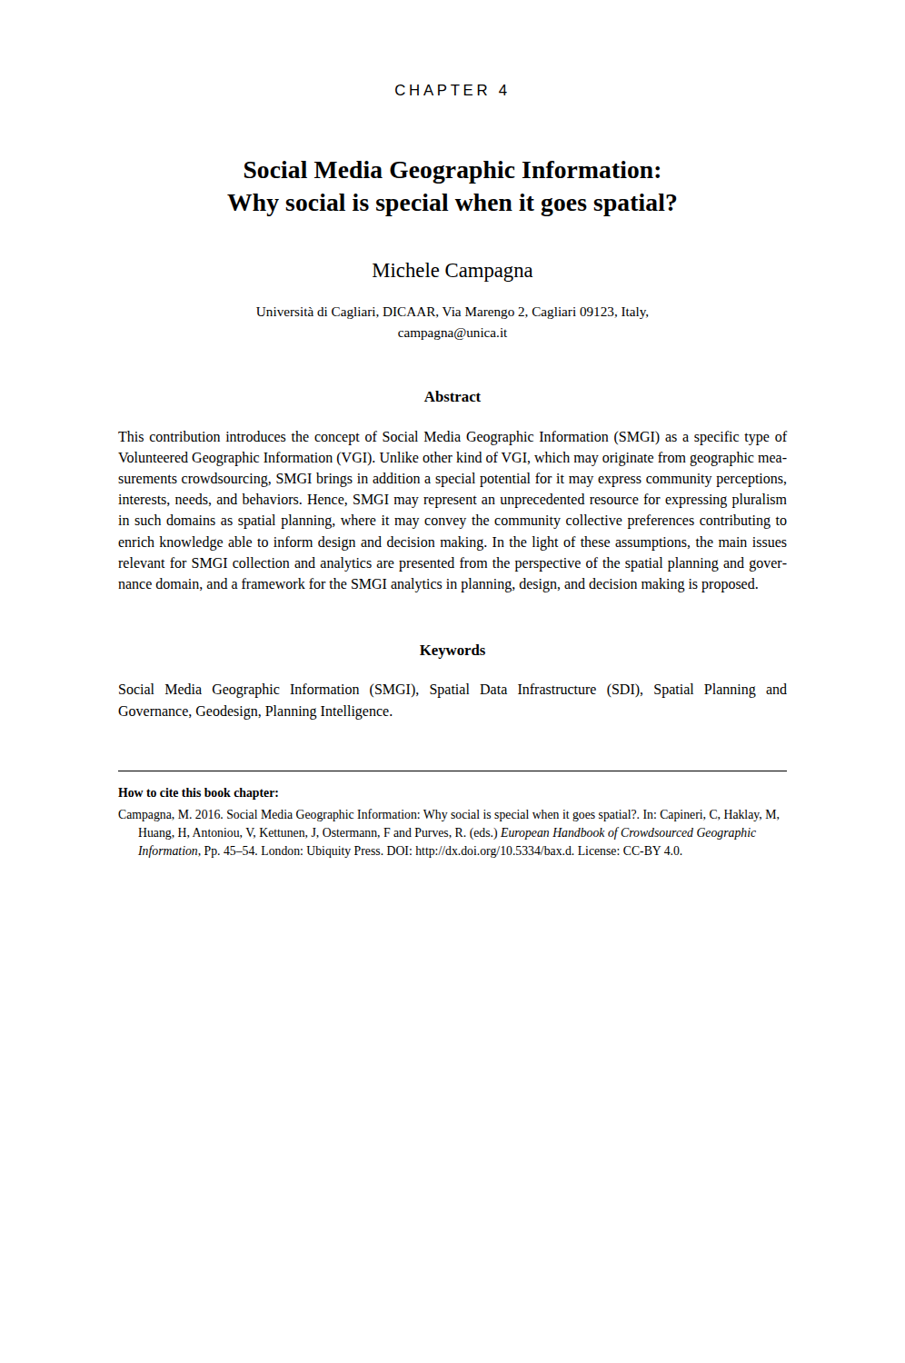CHAPTER 4
Social Media Geographic Information:
Why social is special when it goes spatial?
Michele Campagna
Università di Cagliari, DICAAR, Via Marengo 2, Cagliari 09123, Italy,
campagna@unica.it
Abstract
This contribution introduces the concept of Social Media Geographic Information (SMGI) as a specific type of Volunteered Geographic Information (VGI). Unlike other kind of VGI, which may originate from geographic measurements crowdsourcing, SMGI brings in addition a special potential for it may express community perceptions, interests, needs, and behaviors. Hence, SMGI may represent an unprecedented resource for expressing pluralism in such domains as spatial planning, where it may convey the community collective preferences contributing to enrich knowledge able to inform design and decision making. In the light of these assumptions, the main issues relevant for SMGI collection and analytics are presented from the perspective of the spatial planning and governance domain, and a framework for the SMGI analytics in planning, design, and decision making is proposed.
Keywords
Social Media Geographic Information (SMGI), Spatial Data Infrastructure (SDI), Spatial Planning and Governance, Geodesign, Planning Intelligence.
How to cite this book chapter:
Campagna, M. 2016. Social Media Geographic Information: Why social is special when it goes spatial?. In: Capineri, C, Haklay, M, Huang, H, Antoniou, V, Kettunen, J, Ostermann, F and Purves, R. (eds.) European Handbook of Crowdsourced Geographic Information, Pp. 45–54. London: Ubiquity Press. DOI: http://dx.doi.org/10.5334/bax.d. License: CC-BY 4.0.